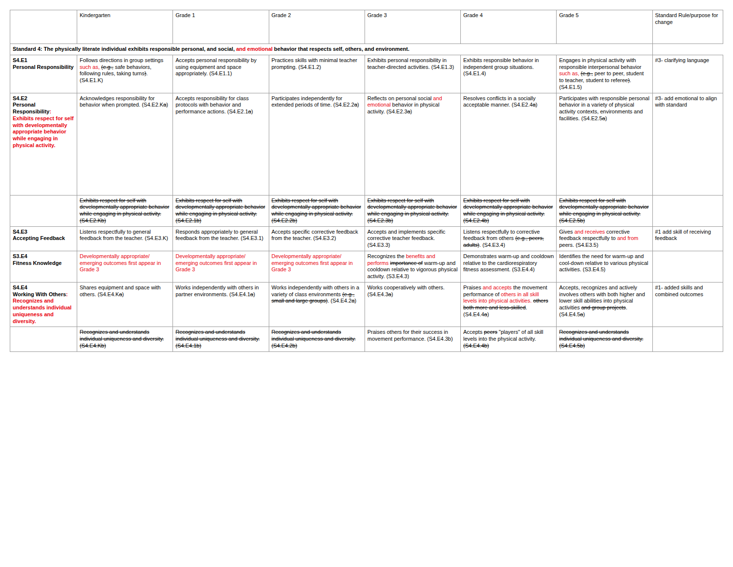| | Kindergarten | Grade 1 | Grade 2 | Grade 3 | Grade 4 | Grade 5 | Standard Rule/purpose for change |
| --- | --- | --- | --- | --- | --- | --- | --- |
| Standard 4: The physically literate individual exhibits responsible personal, and social, and emotional behavior that respects self, others, and environment. | |
| S4.E1 Personal Responsibility | Follows directions in group settings such as, (e.g., safe behaviors, following rules, taking turns ) . (S4.E1.K) | Accepts personal responsibility by using equipment and space appropriately. (S4.E1.1) | Practices skills with minimal teacher prompting. (S4.E1.2) | Exhibits personal responsibility in teacher-directed activities. (S4.E1.3) | Exhibits responsible behavior in independent group situations. (S4.E1.4) | Engages in physical activity with responsible interpersonal behavior such as, (e.g., peer to peer, student to teacher, student to referee ) . (S4.E1.5) | #3- clarifying language |
| S4.E2 Personal Responsibility : Exhibits respect for self with developmentally appropriate behavior while engaging in physical activity. | Acknowledges responsibility for behavior when prompted. (S4.E2.K a ) | Accepts responsibility for class protocols with behavior and performance actions. (S4.E2.1 a ) | Participates independently for extended periods of time. (S4.E2.2 a ) | Reflects on personal social and emotional behavior in physical activity. (S4.E2.3 a ) | Resolves conflicts in a socially acceptable manner. (S4.E2.4 a ) | Participates with responsible personal behavior in a variety of physical activity contexts, environments and facilities. (S4.E2.5 a ) | #3- add emotional to align with standard |
| | Exhibits respect for self with developmentally appropriate behavior while engaging in physical activity. (S4.E2.Kb) | Exhibits respect for self with developmentally appropriate behavior while engaging in physical activity. (S4.E2.1b) | Exhibits respect for self with developmentally appropriate behavior while engaging in physical activity. (S4.E2.2b) | Exhibits respect for self with developmentally appropriate behavior while engaging in physical activity. (S4.E2.3b) | Exhibits respect for self with developmentally appropriate behavior while engaging in physical activity. (S4.E2.4b) | Exhibits respect for self with developmentally appropriate behavior while engaging in physical activity. (S4.E2.5b) | |
| S4.E3 Accepting Feedback | Listens respectfully to general feedback from the teacher. (S4.E3.K) | Responds appropriately to general feedback from the teacher. (S4.E3.1) | Accepts specific corrective feedback from the teacher. (S4.E3.2) | Accepts and implements specific corrective teacher feedback. (S4.E3.3) | Listens respectfully to corrective feedback from others (e.g., peers, adults) . (S4.E3.4) | Gives and receives corrective feedback respectfully to and from peers. (S4.E3.5) | #1 add skill of receiving feedback |
| S3.E4 Fitness Knowledge | Developmentally appropriate/ emerging outcomes first appear in Grade 3 | Developmentally appropriate/ emerging outcomes first appear in Grade 3 | Developmentally appropriate/ emerging outcomes first appear in Grade 3 | Recognizes the benefits and performs importance of warm-up and cooldown relative to vigorous physical activity. (S3.E4.3) | Demonstrates warm-up and cooldown relative to the cardiorespiratory fitness assessment. (S3.E4.4) | Identifies the need for warm-up and cool-down relative to various physical activities. (S3.E4.5) | |
| S4.E4 Working With Others : Recognizes and understands individual uniqueness and diversity. | Shares equipment and space with others. (S4.E4.K a ) | Works independently with others in partner environments. (S4.E4.1 a ) | Works independently with others in a variety of class environments (e.g., small and large groups) . (S4.E4.2 a ) | Works cooperatively with others. (S4.E4.3 a ) | Praises and accepts the movement performance of others in all skill levels into physical activities. others both more and less-skilled . (S4.E4.4 a ) | Accepts, recognizes and actively involves others with both higher and lower skill abilities into physical activities and group projects . (S4.E4.5 a ) | #1- added skills and combined outcomes |
| | Recognizes and understands individual uniqueness and diversity. (S4.E4.Kb) | Recognizes and understands individual uniqueness and diversity. (S4.E4.1b) | Recognizes and understands individual uniqueness and diversity. (S4.E4.2b) | Praises others for their success in movement performance. (S4.E4.3b) | Accepts peers "players" of all skill levels into the physical activity. (S4.E4.4b) | Recognizes and understands individual uniqueness and diversity. (S4.E4.5b) | |